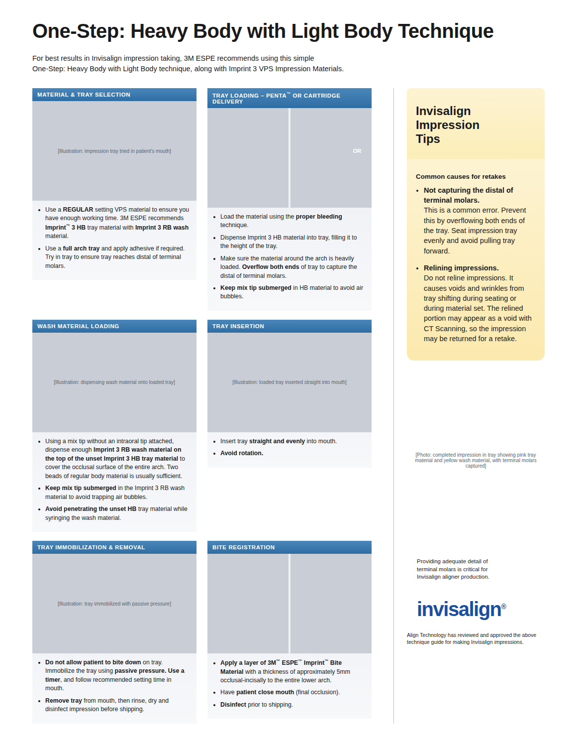One-Step: Heavy Body with Light Body Technique
For best results in Invisalign impression taking, 3M ESPE recommends using this simple
One-Step: Heavy Body with Light Body technique, along with Imprint 3 VPS Impression Materials.
Material & Tray Selection
[Illustration: impression tray tried in patient's mouth]
Use a REGULAR setting VPS material to ensure you have enough working time. 3M ESPE recommends Imprint™ 3 HB tray material with Imprint 3 RB wash material.
Use a full arch tray and apply adhesive if required. Try in tray to ensure tray reaches distal of terminal molars.
Tray Loading – Penta™ or cartridge delivery
OR
Load the material using the proper bleeding technique.
Dispense Imprint 3 HB material into tray, filling it to the height of the tray.
Make sure the material around the arch is heavily loaded. Overflow both ends of tray to capture the distal of terminal molars.
Keep mix tip submerged in HB material to avoid air bubbles.
Wash Material Loading
[Illustration: dispensing wash material onto loaded tray]
Using a mix tip without an intraoral tip attached, dispense enough Imprint 3 RB wash material on the top of the unset Imprint 3 HB tray material to cover the occlusal surface of the entire arch. Two beads of regular body material is usually sufficient.
Keep mix tip submerged in the Imprint 3 RB wash material to avoid trapping air bubbles.
Avoid penetrating the unset HB tray material while syringing the wash material.
Tray Insertion
[Illustration: loaded tray inserted straight into mouth]
Insert tray straight and evenly into mouth.
Avoid rotation.
Tray Immobilization & Removal
[Illustration: tray immobilized with passive pressure]
Do not allow patient to bite down on tray. Immobilize the tray using passive pressure. Use a timer, and follow recommended setting time in mouth.
Remove tray from mouth, then rinse, dry and disinfect impression before shipping.
Bite Registration
Apply a layer of 3M™ ESPE™ Imprint™ Bite Material with a thickness of approximately 5mm occlusal-incisally to the entire lower arch.
Have patient close mouth (final occlusion).
Disinfect prior to shipping.
Invisalign
Impression
Tips
Common causes for retakes
Not capturing the distal of terminal molars.
This is a common error. Prevent this by overflowing both ends of the tray. Seat impression tray evenly and avoid pulling tray forward.
Relining impressions.
Do not reline impressions. It causes voids and wrinkles from tray shifting during seating or during material set. The relined portion may appear as a void with CT Scanning, so the impression may be returned for a retake.
[Photo: completed impression in tray showing pink tray material and yellow wash material, with terminal molars captured]
Providing adequate detail of
terminal molars is critical for
Invisalign aligner production.
invisalign®
Align Technology has reviewed and approved the above
technique guide for making Invisalign impressions.